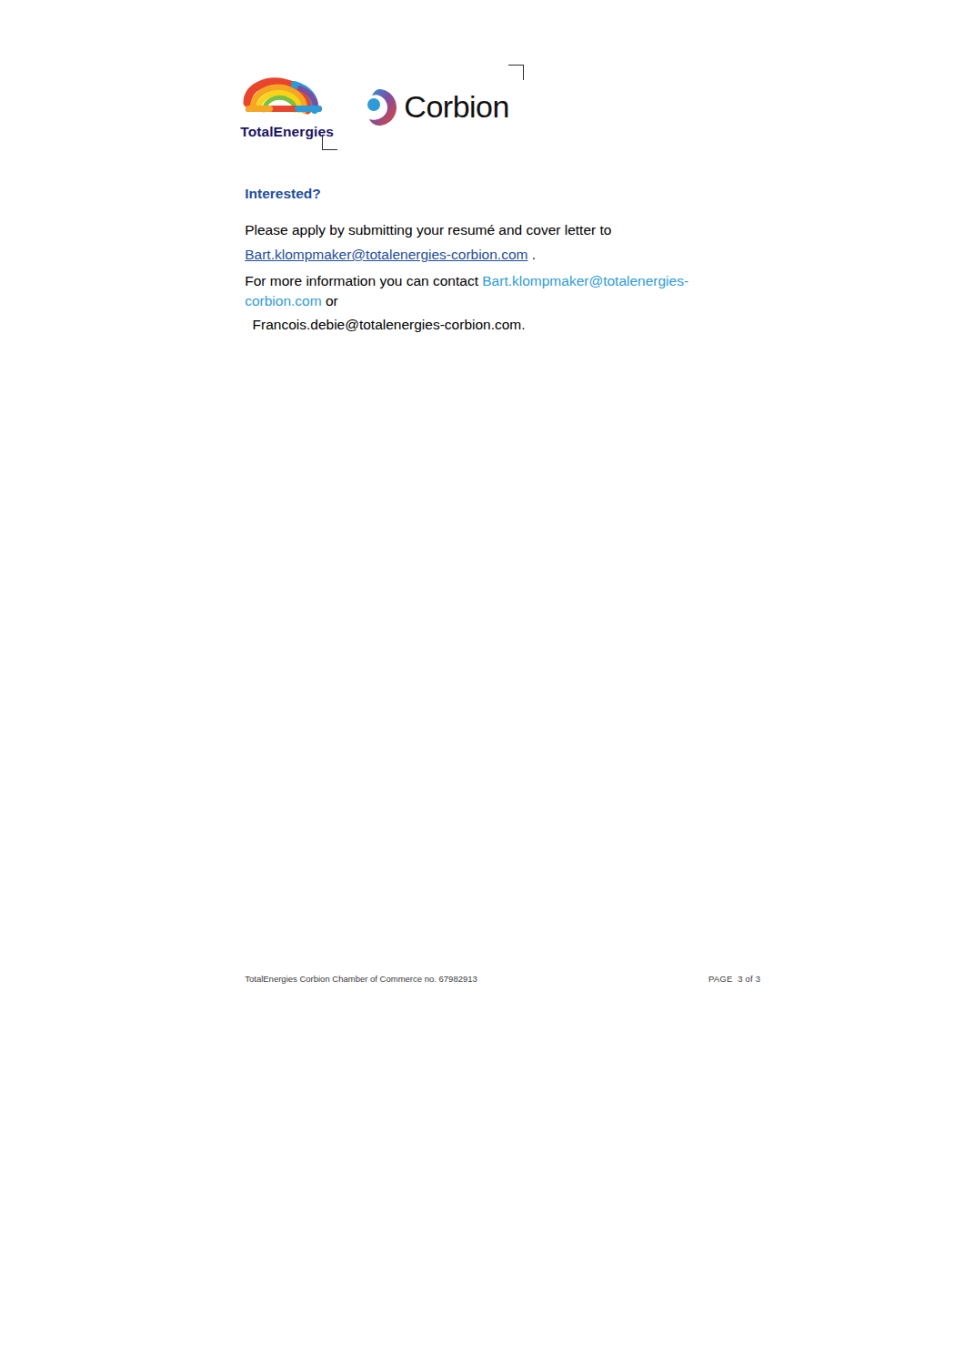TotalEnergies
Corbion
Interested?
Please apply by submitting your resumé and cover letter to
Bart.klompmaker@totalenergies-corbion.com .
For more information you can contact Bart.klompmaker@totalenergies-corbion.com or
Francois.debie@totalenergies-corbion.com.
TotalEnergies Corbion Chamber of Commerce no. 67982913
PAGE 3 of 3